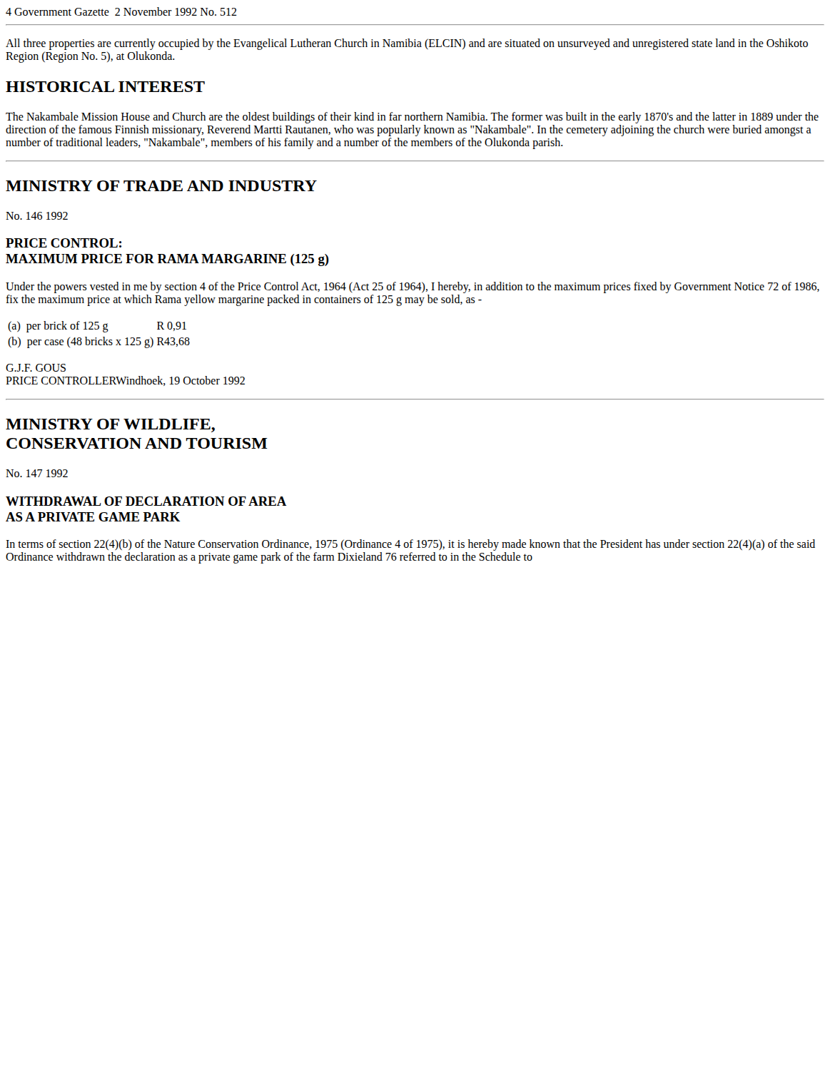4 Government Gazette 2 November 1992 No. 512
All three properties are currently occupied by the Evangelical Lutheran Church in Namibia (ELCIN) and are situated on unsurveyed and unregistered state land in the Oshikoto Region (Region No. 5), at Olukonda.
HISTORICAL INTEREST
The Nakambale Mission House and Church are the oldest buildings of their kind in far northern Namibia. The former was built in the early 1870's and the latter in 1889 under the direction of the famous Finnish missionary, Reverend Martti Rautanen, who was popularly known as "Nakambale". In the cemetery adjoining the church were buried amongst a number of traditional leaders, "Nakambale", members of his family and a number of the members of the Olukonda parish.
MINISTRY OF TRADE AND INDUSTRY
No. 146 1992
PRICE CONTROL:
MAXIMUM PRICE FOR RAMA MARGARINE (125 g)
Under the powers vested in me by section 4 of the Price Control Act, 1964 (Act 25 of 1964), I hereby, in addition to the maximum prices fixed by Government Notice 72 of 1986, fix the maximum price at which Rama yellow margarine packed in containers of 125 g may be sold, as -
| (a) per brick of 125 g | R 0,91 |
| (b) per case (48 bricks x 125 g) | R43,68 |
G.J.F. GOUS
PRICE CONTROLLERWindhoek, 19 October 1992
MINISTRY OF WILDLIFE,
CONSERVATION AND TOURISM
No. 147 1992
WITHDRAWAL OF DECLARATION OF AREA
AS A PRIVATE GAME PARK
In terms of section 22(4)(b) of the Nature Conservation Ordinance, 1975 (Ordinance 4 of 1975), it is hereby made known that the President has under section 22(4)(a) of the said Ordinance withdrawn the declaration as a private game park of the farm Dixieland 76 referred to in the Schedule to